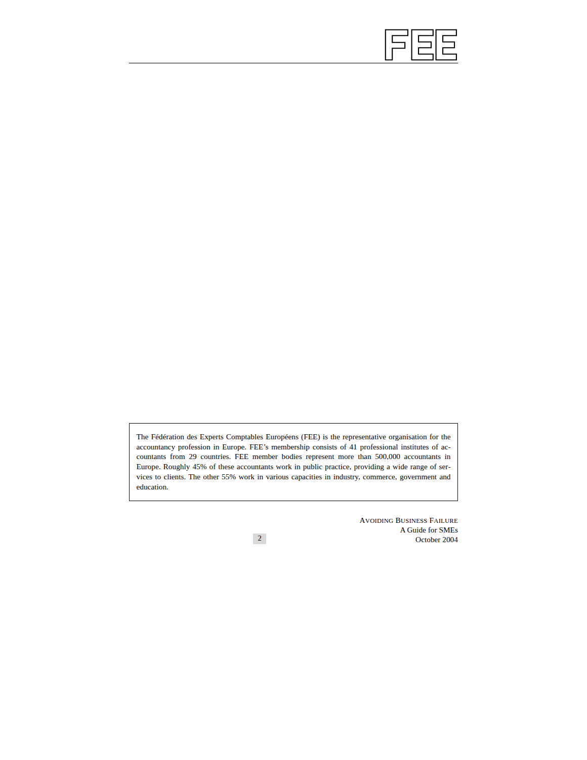The Fédération des Experts Comptables Européens (FEE) is the representative organisation for the accountancy profession in Europe. FEE’s membership consists of 41 professional institutes of accountants from 29 countries. FEE member bodies represent more than 500,000 accountants in Europe. Roughly 45% of these accountants work in public practice, providing a wide range of services to clients. The other 55% work in various capacities in industry, commerce, government and education.
2
AVOIDING BUSINESS FAILURE
A Guide for SMEs
October 2004